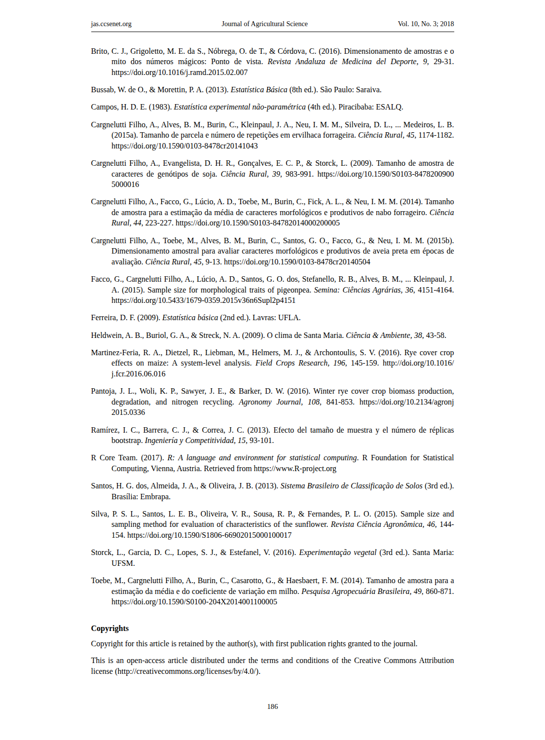jas.ccsenet.org Journal of Agricultural Science Vol. 10, No. 3; 2018
Brito, C. J., Grigoletto, M. E. da S., Nóbrega, O. de T., & Córdova, C. (2016). Dimensionamento de amostras e o mito dos números mágicos: Ponto de vista. Revista Andaluza de Medicina del Deporte, 9, 29-31. https://doi.org/10.1016/j.ramd.2015.02.007
Bussab, W. de O., & Morettin, P. A. (2013). Estatística Básica (8th ed.). São Paulo: Saraiva.
Campos, H. D. E. (1983). Estatística experimental não-paramétrica (4th ed.). Piracibaba: ESALQ.
Cargnelutti Filho, A., Alves, B. M., Burin, C., Kleinpaul, J. A., Neu, I. M. M., Silveira, D. L., ... Medeiros, L. B. (2015a). Tamanho de parcela e número de repetições em ervilhaca forrageira. Ciência Rural, 45, 1174-1182. https://doi.org/10.1590/0103-8478cr20141043
Cargnelutti Filho, A., Evangelista, D. H. R., Gonçalves, E. C. P., & Storck, L. (2009). Tamanho de amostra de caracteres de genótipos de soja. Ciência Rural, 39, 983-991. https://doi.org/10.1590/S0103-8478200900 5000016
Cargnelutti Filho, A., Facco, G., Lúcio, A. D., Toebe, M., Burin, C., Fick, A. L., & Neu, I. M. M. (2014). Tamanho de amostra para a estimação da média de caracteres morfológicos e produtivos de nabo forrageiro. Ciência Rural, 44, 223-227. https://doi.org/10.1590/S0103-84782014000200005
Cargnelutti Filho, A., Toebe, M., Alves, B. M., Burin, C., Santos, G. O., Facco, G., & Neu, I. M. M. (2015b). Dimensionamento amostral para avaliar caracteres morfológicos e produtivos de aveia preta em épocas de avaliação. Ciência Rural, 45, 9-13. https://doi.org/10.1590/0103-8478cr20140504
Facco, G., Cargnelutti Filho, A., Lúcio, A. D., Santos, G. O. dos, Stefanello, R. B., Alves, B. M., ... Kleinpaul, J. A. (2015). Sample size for morphological traits of pigeonpea. Semina: Ciências Agrárias, 36, 4151-4164. https://doi.org/10.5433/1679-0359.2015v36n6Supl2p4151
Ferreira, D. F. (2009). Estatística básica (2nd ed.). Lavras: UFLA.
Heldwein, A. B., Buriol, G. A., & Streck, N. A. (2009). O clima de Santa Maria. Ciência & Ambiente, 38, 43-58.
Martinez-Feria, R. A., Dietzel, R., Liebman, M., Helmers, M. J., & Archontoulis, S. V. (2016). Rye cover crop effects on maize: A system-level analysis. Field Crops Research, 196, 145-159. http://doi.org/10.1016/ j.fcr.2016.06.016
Pantoja, J. L., Woli, K. P., Sawyer, J. E., & Barker, D. W. (2016). Winter rye cover crop biomass production, degradation, and nitrogen recycling. Agronomy Journal, 108, 841-853. https://doi.org/10.2134/agronj 2015.0336
Ramírez, I. C., Barrera, C. J., & Correa, J. C. (2013). Efecto del tamaño de muestra y el número de réplicas bootstrap. Ingeniería y Competitividad, 15, 93-101.
R Core Team. (2017). R: A language and environment for statistical computing. R Foundation for Statistical Computing, Vienna, Austria. Retrieved from https://www.R-project.org
Santos, H. G. dos, Almeida, J. A., & Oliveira, J. B. (2013). Sistema Brasileiro de Classificação de Solos (3rd ed.). Brasília: Embrapa.
Silva, P. S. L., Santos, L. E. B., Oliveira, V. R., Sousa, R. P., & Fernandes, P. L. O. (2015). Sample size and sampling method for evaluation of characteristics of the sunflower. Revista Ciência Agronômica, 46, 144-154. https://doi.org/10.1590/S1806-66902015000100017
Storck, L., Garcia, D. C., Lopes, S. J., & Estefanel, V. (2016). Experimentação vegetal (3rd ed.). Santa Maria: UFSM.
Toebe, M., Cargnelutti Filho, A., Burin, C., Casarotto, G., & Haesbaert, F. M. (2014). Tamanho de amostra para a estimação da média e do coeficiente de variação em milho. Pesquisa Agropecuária Brasileira, 49, 860-871. https://doi.org/10.1590/S0100-204X2014001100005
Copyrights
Copyright for this article is retained by the author(s), with first publication rights granted to the journal.
This is an open-access article distributed under the terms and conditions of the Creative Commons Attribution license (http://creativecommons.org/licenses/by/4.0/).
186